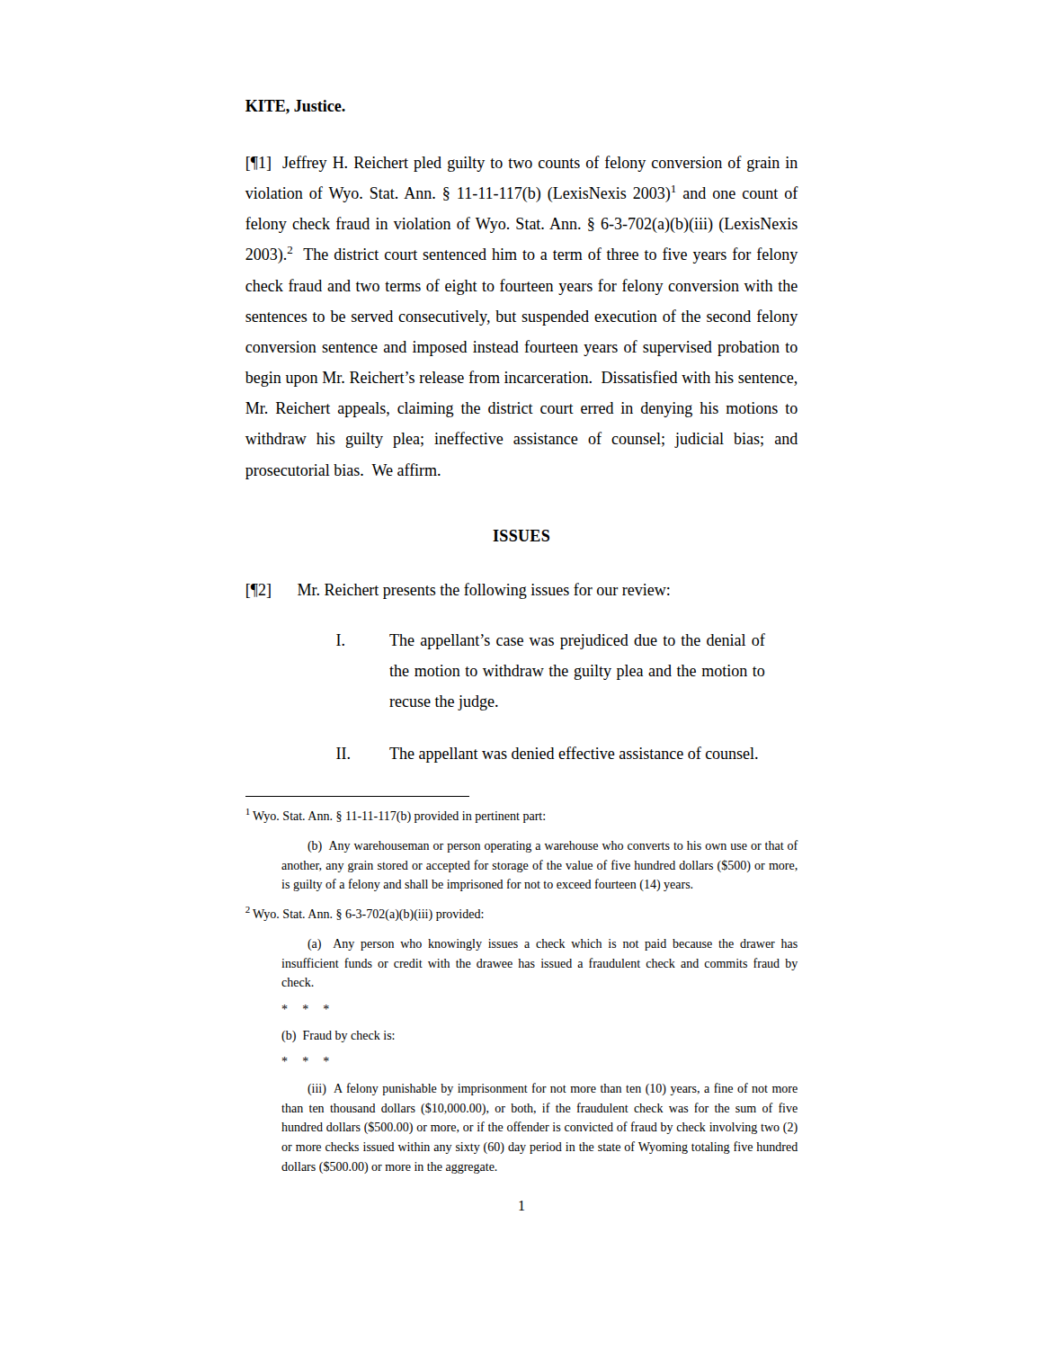KITE, Justice.
[¶1] Jeffrey H. Reichert pled guilty to two counts of felony conversion of grain in violation of Wyo. Stat. Ann. § 11-11-117(b) (LexisNexis 2003)1 and one count of felony check fraud in violation of Wyo. Stat. Ann. § 6-3-702(a)(b)(iii) (LexisNexis 2003).2 The district court sentenced him to a term of three to five years for felony check fraud and two terms of eight to fourteen years for felony conversion with the sentences to be served consecutively, but suspended execution of the second felony conversion sentence and imposed instead fourteen years of supervised probation to begin upon Mr. Reichert’s release from incarceration. Dissatisfied with his sentence, Mr. Reichert appeals, claiming the district court erred in denying his motions to withdraw his guilty plea; ineffective assistance of counsel; judicial bias; and prosecutorial bias. We affirm.
ISSUES
[¶2] Mr. Reichert presents the following issues for our review:
I. The appellant’s case was prejudiced due to the denial of the motion to withdraw the guilty plea and the motion to recuse the judge.
II. The appellant was denied effective assistance of counsel.
1 Wyo. Stat. Ann. § 11-11-117(b) provided in pertinent part:
(b) Any warehouseman or person operating a warehouse who converts to his own use or that of another, any grain stored or accepted for storage of the value of five hundred dollars ($500) or more, is guilty of a felony and shall be imprisoned for not to exceed fourteen (14) years.
2 Wyo. Stat. Ann. § 6-3-702(a)(b)(iii) provided:
(a) Any person who knowingly issues a check which is not paid because the drawer has insufficient funds or credit with the drawee has issued a fraudulent check and commits fraud by check.
* * *
(b) Fraud by check is:
* * *
(iii) A felony punishable by imprisonment for not more than ten (10) years, a fine of not more than ten thousand dollars ($10,000.00), or both, if the fraudulent check was for the sum of five hundred dollars ($500.00) or more, or if the offender is convicted of fraud by check involving two (2) or more checks issued within any sixty (60) day period in the state of Wyoming totaling five hundred dollars ($500.00) or more in the aggregate.
1